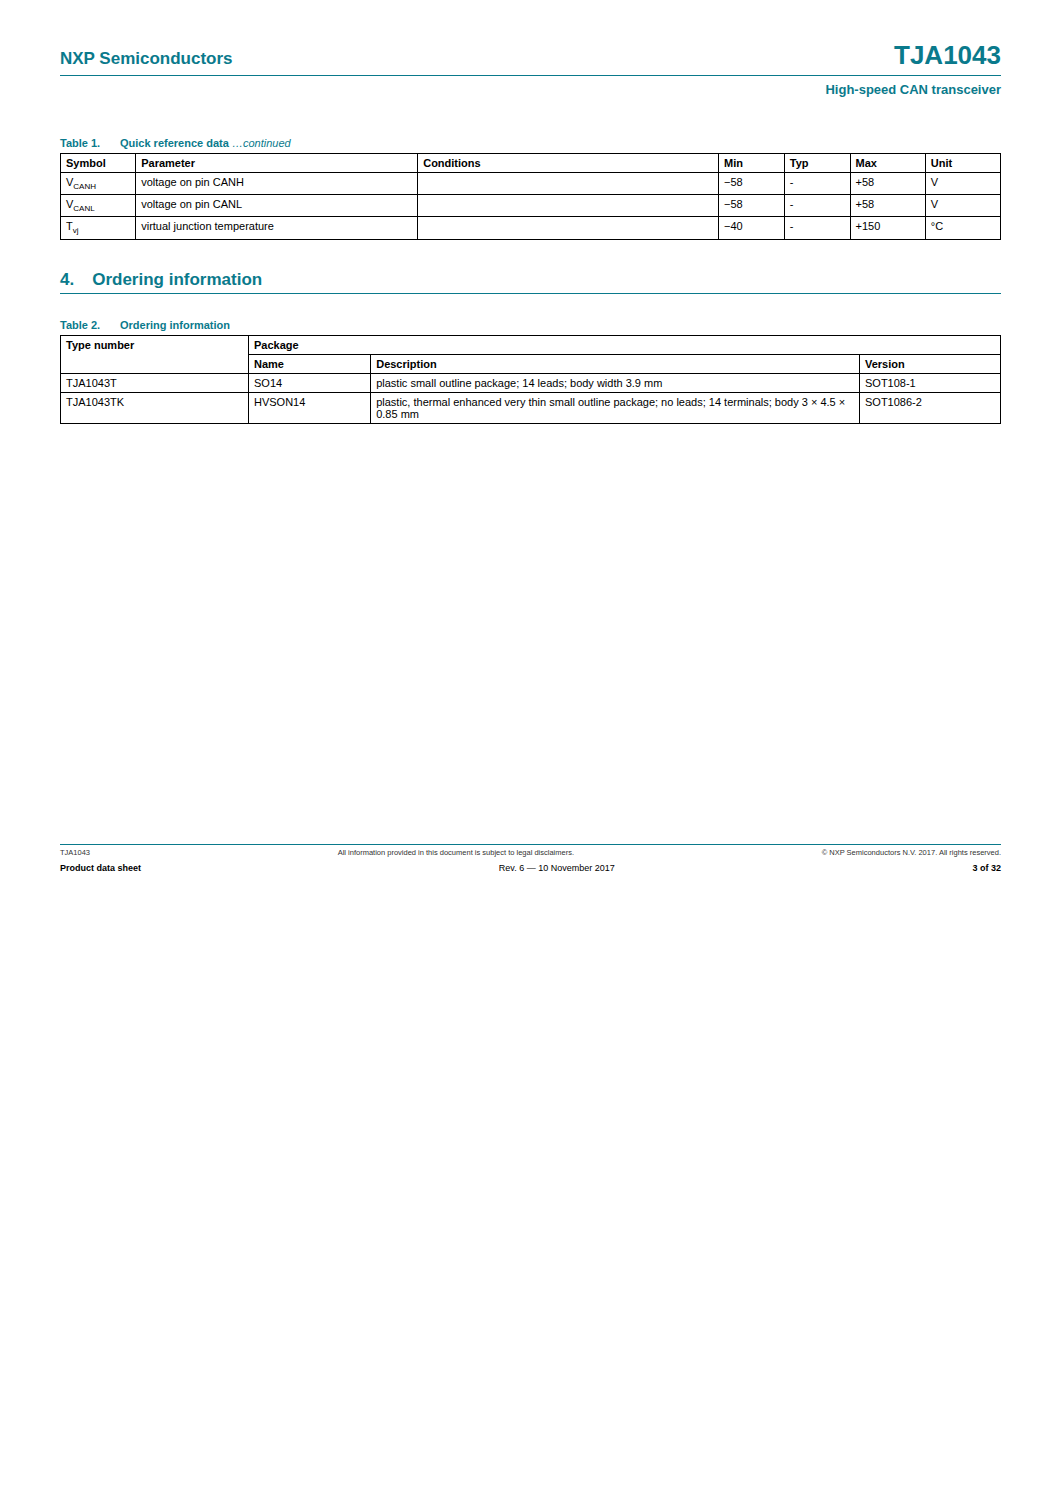NXP Semiconductors
TJA1043
High-speed CAN transceiver
Table 1. Quick reference data …continued
| Symbol | Parameter | Conditions | Min | Typ | Max | Unit |
| --- | --- | --- | --- | --- | --- | --- |
| V CANH | voltage on pin CANH | | −58 | - | +58 | V |
| V CANL | voltage on pin CANL | | −58 | - | +58 | V |
| T vj | virtual junction temperature | | −40 | - | +150 | °C |
4. Ordering information
Table 2. Ordering information
| Type number | Package |
| --- | --- |
| Name | Description | Version |
| TJA1043T | SO14 | plastic small outline package; 14 leads; body width 3.9 mm | SOT108-1 |
| TJA1043TK | HVSON14 | plastic, thermal enhanced very thin small outline package; no leads; 14 terminals; body 3 × 4.5 × 0.85 mm | SOT1086-2 |
TJA1043
All information provided in this document is subject to legal disclaimers.
© NXP Semiconductors N.V. 2017. All rights reserved.
Product data sheet
Rev. 6 — 10 November 2017
3 of 32